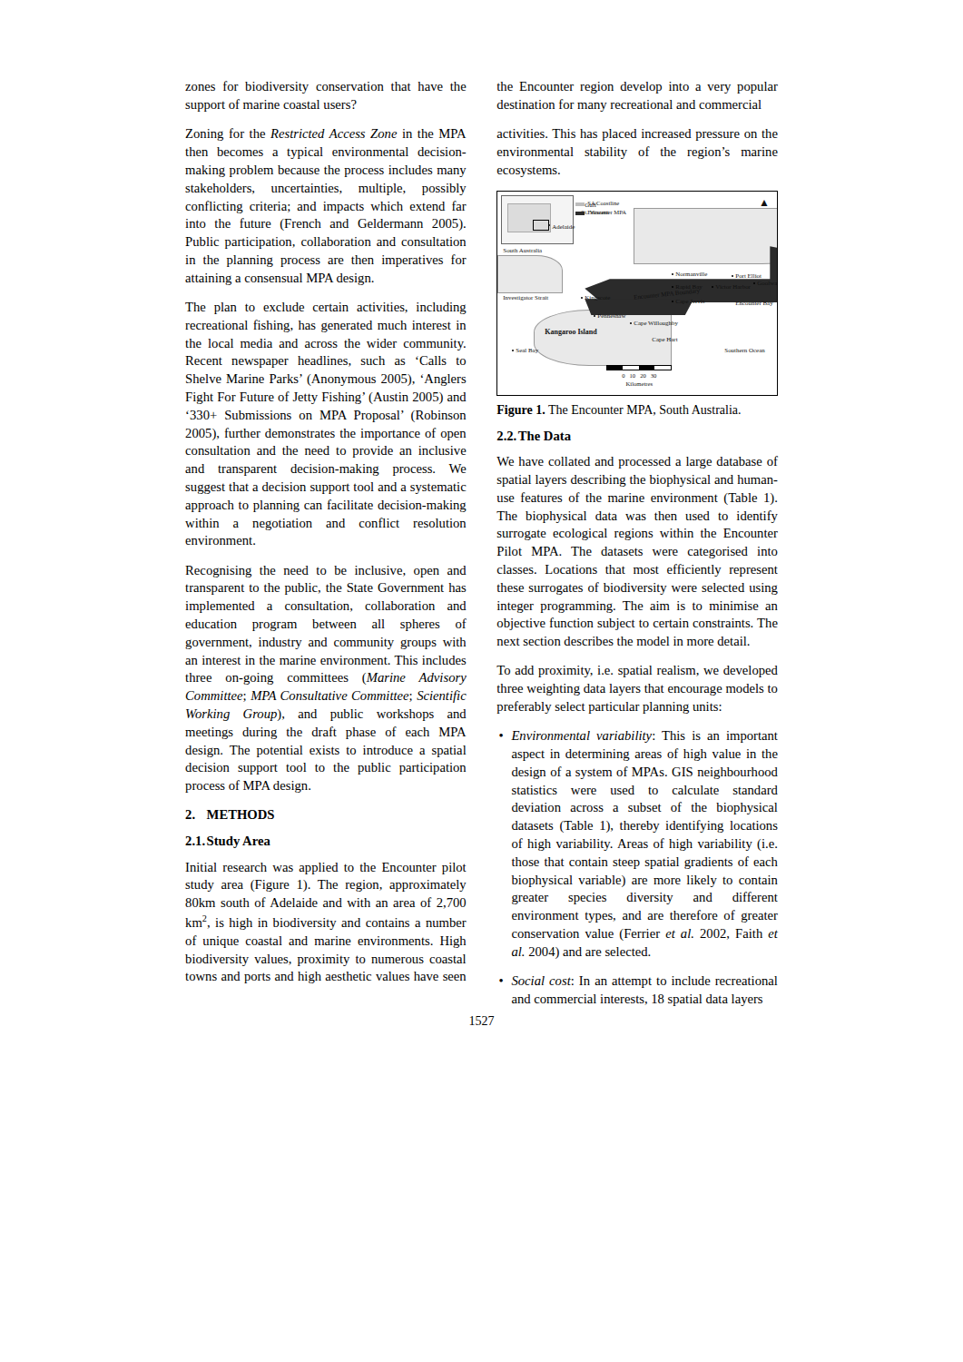zones for biodiversity conservation that have the support of marine coastal users?
Zoning for the Restricted Access Zone in the MPA then becomes a typical environmental decision-making problem because the process includes many stakeholders, uncertainties, multiple, possibly conflicting criteria; and impacts which extend far into the future (French and Geldermann 2005). Public participation, collaboration and consultation in the planning process are then imperatives for attaining a consensual MPA design.
The plan to exclude certain activities, including recreational fishing, has generated much interest in the local media and across the wider community. Recent newspaper headlines, such as ‘Calls to Shelve Marine Parks’ (Anonymous 2005), ‘Anglers Fight For Future of Jetty Fishing’ (Austin 2005) and ‘330+ Submissions on MPA Proposal’ (Robinson 2005), further demonstrates the importance of open consultation and the need to provide an inclusive and transparent decision-making process. We suggest that a decision support tool and a systematic approach to planning can facilitate decision-making within a negotiation and conflict resolution environment.
Recognising the need to be inclusive, open and transparent to the public, the State Government has implemented a consultation, collaboration and education program between all spheres of government, industry and community groups with an interest in the marine environment. This includes three on-going committees (Marine Advisory Committee; MPA Consultative Committee; Scientific Working Group), and public workshops and meetings during the draft phase of each MPA design. The potential exists to introduce a spatial decision support tool to the public participation process of MPA design.
2. METHODS
2.1. Study Area
Initial research was applied to the Encounter pilot study area (Figure 1). The region, approximately 80km south of Adelaide and with an area of 2,700 km2, is high in biodiversity and contains a number of unique coastal and marine environments. High biodiversity values, proximity to numerous coastal towns and ports and high aesthetic values have seen the Encounter region develop into a very popular destination for many recreational and commercial
activities. This has placed increased pressure on the environmental stability of the region’s marine ecosystems.
South Australia
Gulf
St. Vincent
Adelaide
SA Coastline
Encounter MPA
▲
N
Southern Ocean
Investigator Strait
Fleurieu Peninsula
Kangaroo Island
Normanville
Rapid Bay
Port Elliot
Goolwa
Victor Harbor
Cape Jervis
Kingscote
Penneshaw
Cape Willoughby
Cape Hart
Seal Bay
Encounter MPA Boundary
Encounter Bay
Coorong
Southern Ocean
0 10 20 30
Kilometres
Figure 1. The Encounter MPA, South Australia.
2.2. The Data
We have collated and processed a large database of spatial layers describing the biophysical and human-use features of the marine environment (Table 1). The biophysical data was then used to identify surrogate ecological regions within the Encounter Pilot MPA. The datasets were categorised into classes. Locations that most efficiently represent these surrogates of biodiversity were selected using integer programming. The aim is to minimise an objective function subject to certain constraints. The next section describes the model in more detail.
To add proximity, i.e. spatial realism, we developed three weighting data layers that encourage models to preferably select particular planning units:
Environmental variability: This is an important aspect in determining areas of high value in the design of a system of MPAs. GIS neighbourhood statistics were used to calculate standard deviation across a subset of the biophysical datasets (Table 1), thereby identifying locations of high variability. Areas of high variability (i.e. those that contain steep spatial gradients of each biophysical variable) are more likely to contain greater species diversity and different environment types, and are therefore of greater conservation value (Ferrier et al. 2002, Faith et al. 2004) and are selected.
Social cost: In an attempt to include recreational and commercial interests, 18 spatial data layers
1527